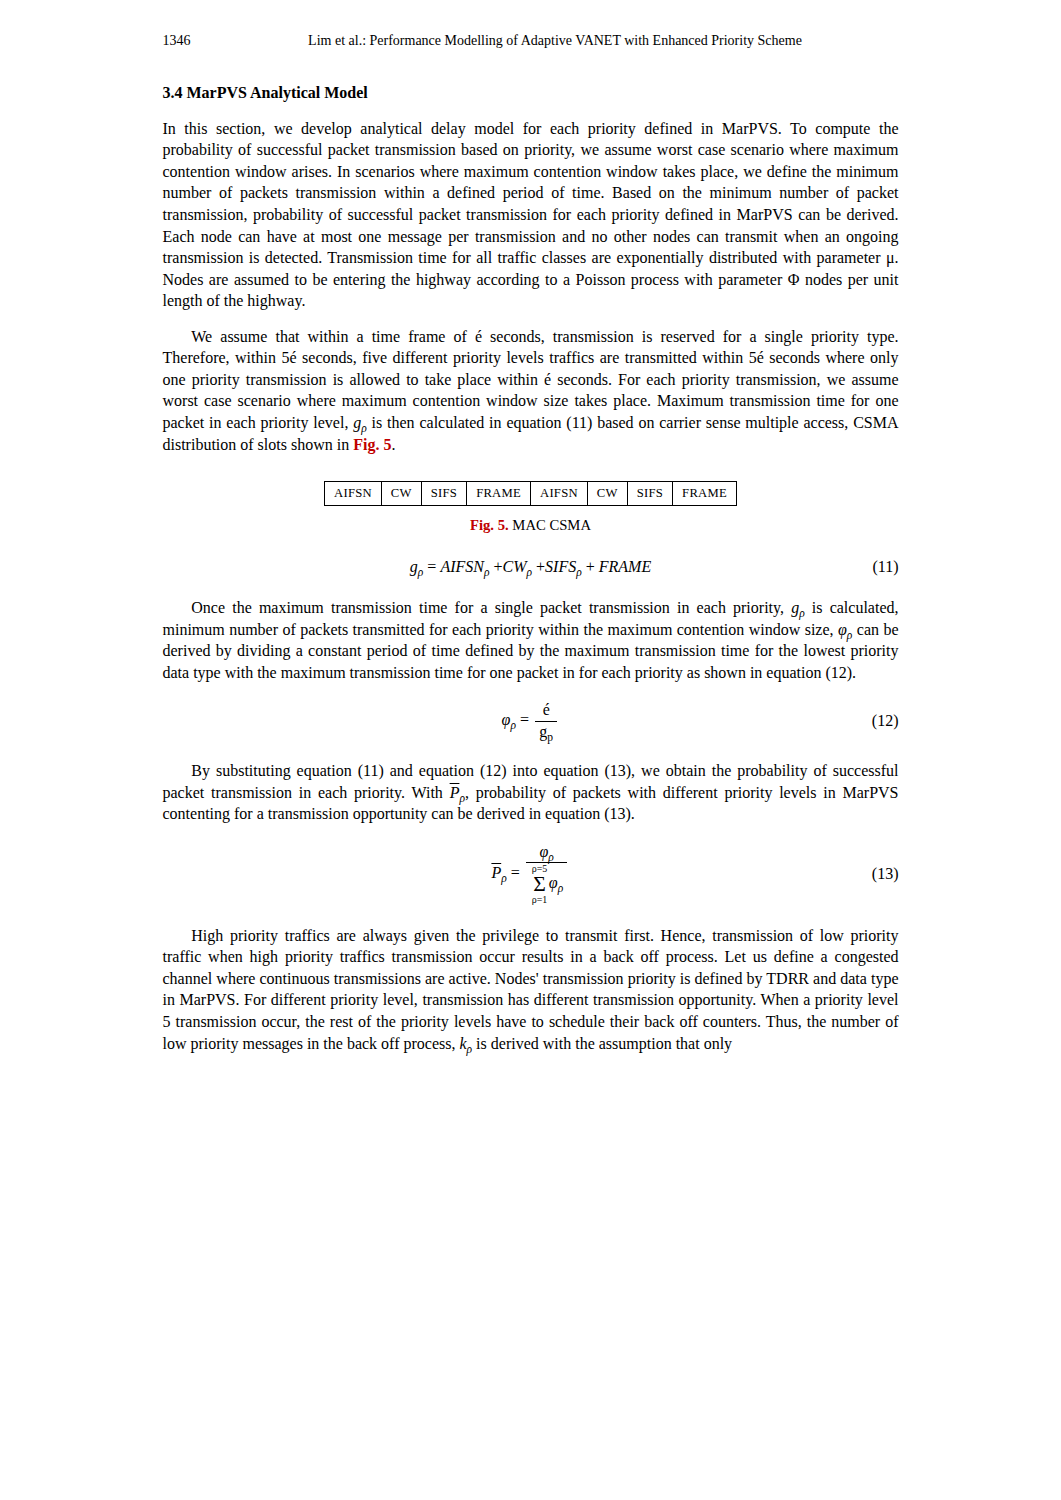1346 Lim et al.: Performance Modelling of Adaptive VANET with Enhanced Priority Scheme
3.4 MarPVS Analytical Model
In this section, we develop analytical delay model for each priority defined in MarPVS. To compute the probability of successful packet transmission based on priority, we assume worst case scenario where maximum contention window arises. In scenarios where maximum contention window takes place, we define the minimum number of packets transmission within a defined period of time. Based on the minimum number of packet transmission, probability of successful packet transmission for each priority defined in MarPVS can be derived. Each node can have at most one message per transmission and no other nodes can transmit when an ongoing transmission is detected. Transmission time for all traffic classes are exponentially distributed with parameter μ. Nodes are assumed to be entering the highway according to a Poisson process with parameter Φ nodes per unit length of the highway.
We assume that within a time frame of é seconds, transmission is reserved for a single priority type. Therefore, within 5é seconds, five different priority levels traffics are transmitted within 5é seconds where only one priority transmission is allowed to take place within é seconds. For each priority transmission, we assume worst case scenario where maximum contention window size takes place. Maximum transmission time for one packet in each priority level, gρ is then calculated in equation (11) based on carrier sense multiple access, CSMA distribution of slots shown in Fig. 5.
| AIFSN | CW | SIFS | FRAME | AIFSN | CW | SIFS | FRAME |
Fig. 5. MAC CSMA
gρ = AIFSNρ +CWρ +SIFSρ + FRAME (11)
Once the maximum transmission time for a single packet transmission in each priority, gρ is calculated, minimum number of packets transmitted for each priority within the maximum contention window size, φρ can be derived by dividing a constant period of time defined by the maximum transmission time for the lowest priority data type with the maximum transmission time for one packet in for each priority as shown in equation (12).
φρ = égp (12)
By substituting equation (11) and equation (12) into equation (13), we obtain the probability of successful packet transmission in each priority. With Pρ, probability of packets with different priority levels in MarPVS contenting for a transmission opportunity can be derived in equation (13).
Pρ = φρ ρ=5 Σρ=1 φρ (13)
High priority traffics are always given the privilege to transmit first. Hence, transmission of low priority traffic when high priority traffics transmission occur results in a back off process. Let us define a congested channel where continuous transmissions are active. Nodes' transmission priority is defined by TDRR and data type in MarPVS. For different priority level, transmission has different transmission opportunity. When a priority level 5 transmission occur, the rest of the priority levels have to schedule their back off counters. Thus, the number of low priority messages in the back off process, kρ is derived with the assumption that only